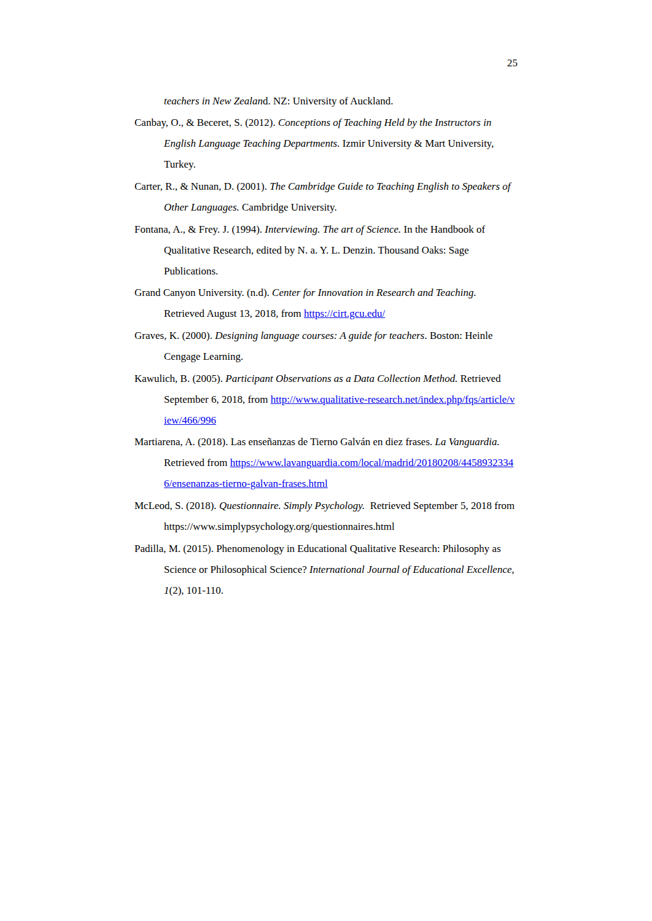25
teachers in New Zealand. NZ: University of Auckland.
Canbay, O., & Beceret, S. (2012). Conceptions of Teaching Held by the Instructors in English Language Teaching Departments. Izmir University & Mart University, Turkey.
Carter, R., & Nunan, D. (2001). The Cambridge Guide to Teaching English to Speakers of Other Languages. Cambridge University.
Fontana, A., & Frey. J. (1994). Interviewing. The art of Science. In the Handbook of Qualitative Research, edited by N. a. Y. L. Denzin. Thousand Oaks: Sage Publications.
Grand Canyon University. (n.d). Center for Innovation in Research and Teaching. Retrieved August 13, 2018, from https://cirt.gcu.edu/
Graves, K. (2000). Designing language courses: A guide for teachers. Boston: Heinle Cengage Learning.
Kawulich, B. (2005). Participant Observations as a Data Collection Method. Retrieved September 6, 2018, from http://www.qualitative-research.net/index.php/fqs/article/view/466/996
Martiarena, A. (2018). Las enseñanzas de Tierno Galván en diez frases. La Vanguardia. Retrieved from https://www.lavanguardia.com/local/madrid/20180208/44589323346/ensenanzas-tierno-galvan-frases.html
McLeod, S. (2018). Questionnaire. Simply Psychology. Retrieved September 5, 2018 from https://www.simplypsychology.org/questionnaires.html
Padilla, M. (2015). Phenomenology in Educational Qualitative Research: Philosophy as Science or Philosophical Science? International Journal of Educational Excellence, 1(2), 101-110.